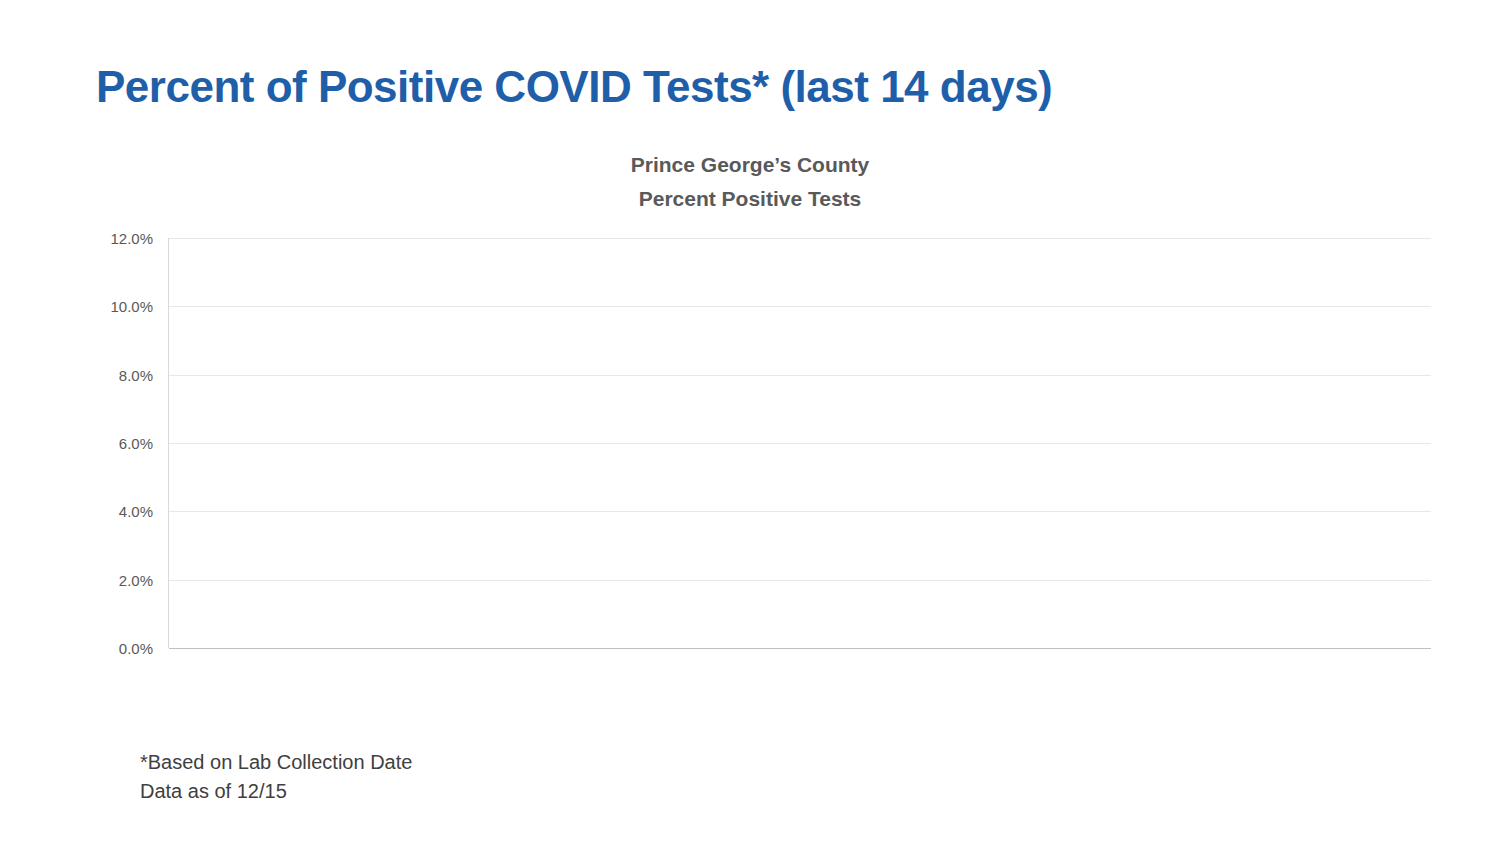Percent of Positive COVID Tests* (last 14 days)
Prince George’s County Percent Positive Tests
12.0%
10.0%
8.0%
6.0%
4.0%
2.0%
0.0%
*Based on Lab Collection Date
Data as of 12/15